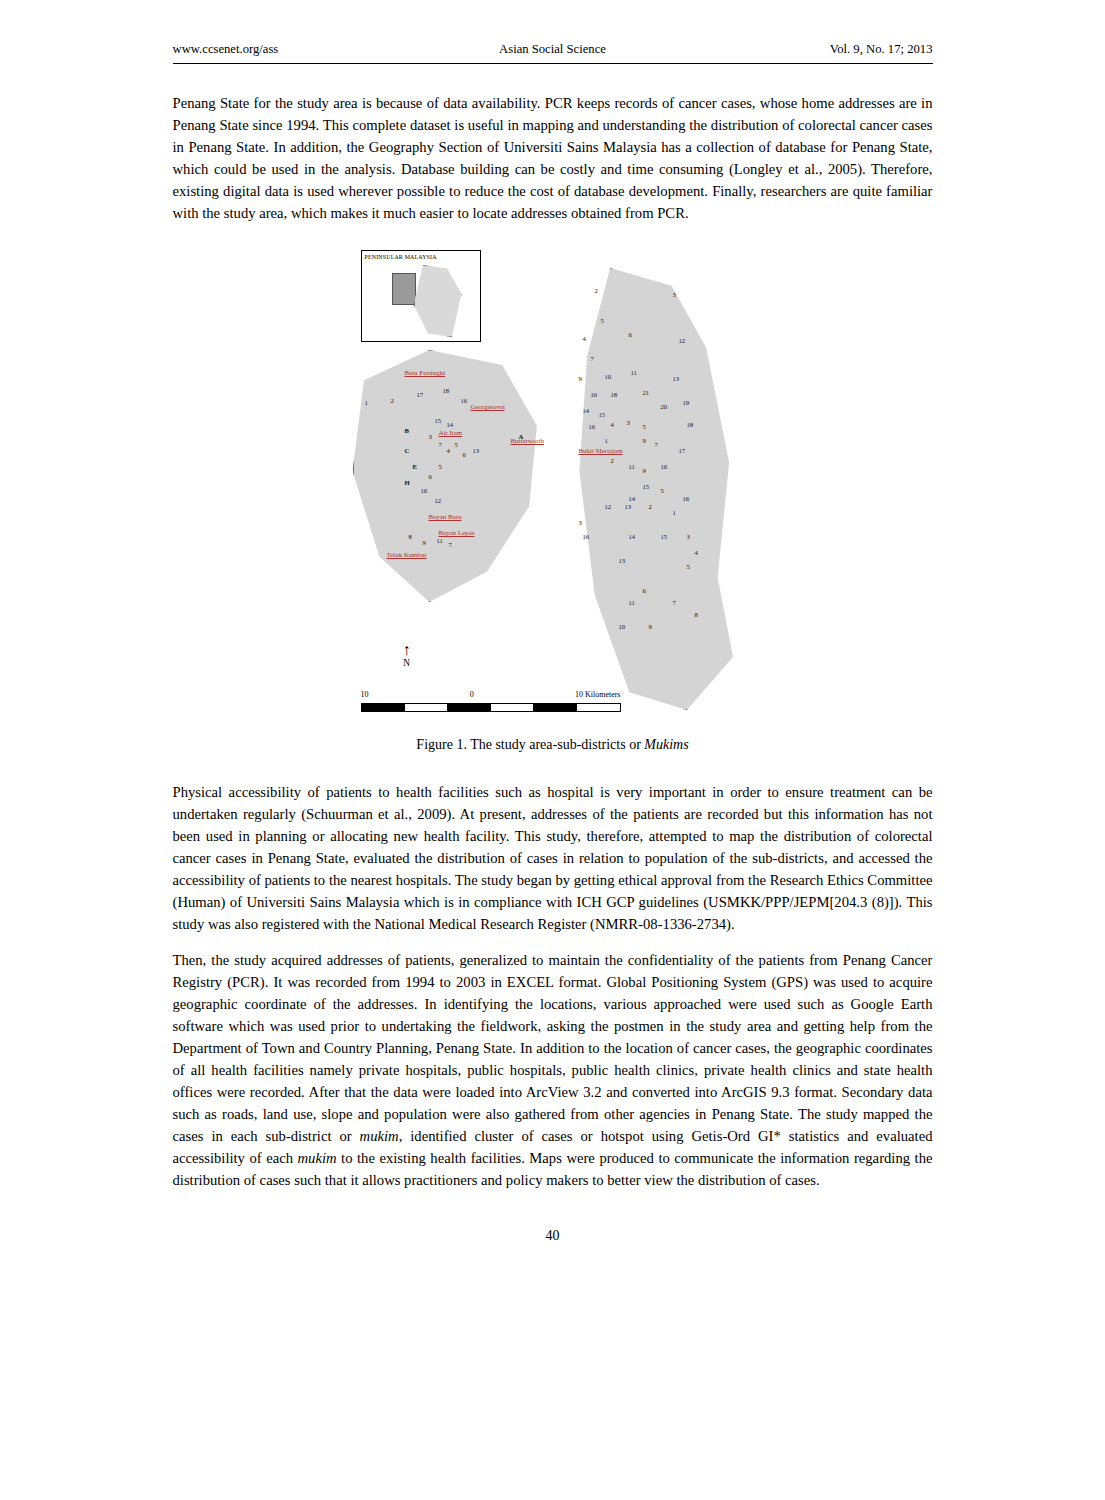www.ccsenet.org/ass
Asian Social Science
Vol. 9, No. 17; 2013
Penang State for the study area is because of data availability. PCR keeps records of cancer cases, whose home addresses are in Penang State since 1994. This complete dataset is useful in mapping and understanding the distribution of colorectal cancer cases in Penang State. In addition, the Geography Section of Universiti Sains Malaysia has a collection of database for Penang State, which could be used in the analysis. Database building can be costly and time consuming (Longley et al., 2005). Therefore, existing digital data is used wherever possible to reduce the cost of database development. Finally, researchers are quite familiar with the study area, which makes it much easier to locate addresses obtained from PCR.
PENINSULAR MALAYSIA
Batu Ferringhi Georgetown Air Itam Butterworth Bukit Mertajam Bayan Baru Bayan Lepas Teluk Kumbar 1 2 17 18 16 15 14 3 7 4 5 6 13 5 6 10 12 8 9 11 7 B C E H A 2 3 5 4 6 12 7 9 10 11 13 16 18 21 14 15 20 19 16 4 3 5 18 1 9 7 17 2 11 9 10 15 5 14 16 12 13 2 1 3 16 14 15 3 4 13 5 6 11 7 8 10 9
↑ N
10010 Kilometers
Figure 1. The study area-sub-districts or Mukims
Physical accessibility of patients to health facilities such as hospital is very important in order to ensure treatment can be undertaken regularly (Schuurman et al., 2009). At present, addresses of the patients are recorded but this information has not been used in planning or allocating new health facility. This study, therefore, attempted to map the distribution of colorectal cancer cases in Penang State, evaluated the distribution of cases in relation to population of the sub-districts, and accessed the accessibility of patients to the nearest hospitals. The study began by getting ethical approval from the Research Ethics Committee (Human) of Universiti Sains Malaysia which is in compliance with ICH GCP guidelines (USMKK/PPP/JEPM[204.3 (8)]). This study was also registered with the National Medical Research Register (NMRR-08-1336-2734).
Then, the study acquired addresses of patients, generalized to maintain the confidentiality of the patients from Penang Cancer Registry (PCR). It was recorded from 1994 to 2003 in EXCEL format. Global Positioning System (GPS) was used to acquire geographic coordinate of the addresses. In identifying the locations, various approached were used such as Google Earth software which was used prior to undertaking the fieldwork, asking the postmen in the study area and getting help from the Department of Town and Country Planning, Penang State. In addition to the location of cancer cases, the geographic coordinates of all health facilities namely private hospitals, public hospitals, public health clinics, private health clinics and state health offices were recorded. After that the data were loaded into ArcView 3.2 and converted into ArcGIS 9.3 format. Secondary data such as roads, land use, slope and population were also gathered from other agencies in Penang State. The study mapped the cases in each sub-district or mukim, identified cluster of cases or hotspot using Getis-Ord GI* statistics and evaluated accessibility of each mukim to the existing health facilities. Maps were produced to communicate the information regarding the distribution of cases such that it allows practitioners and policy makers to better view the distribution of cases.
40